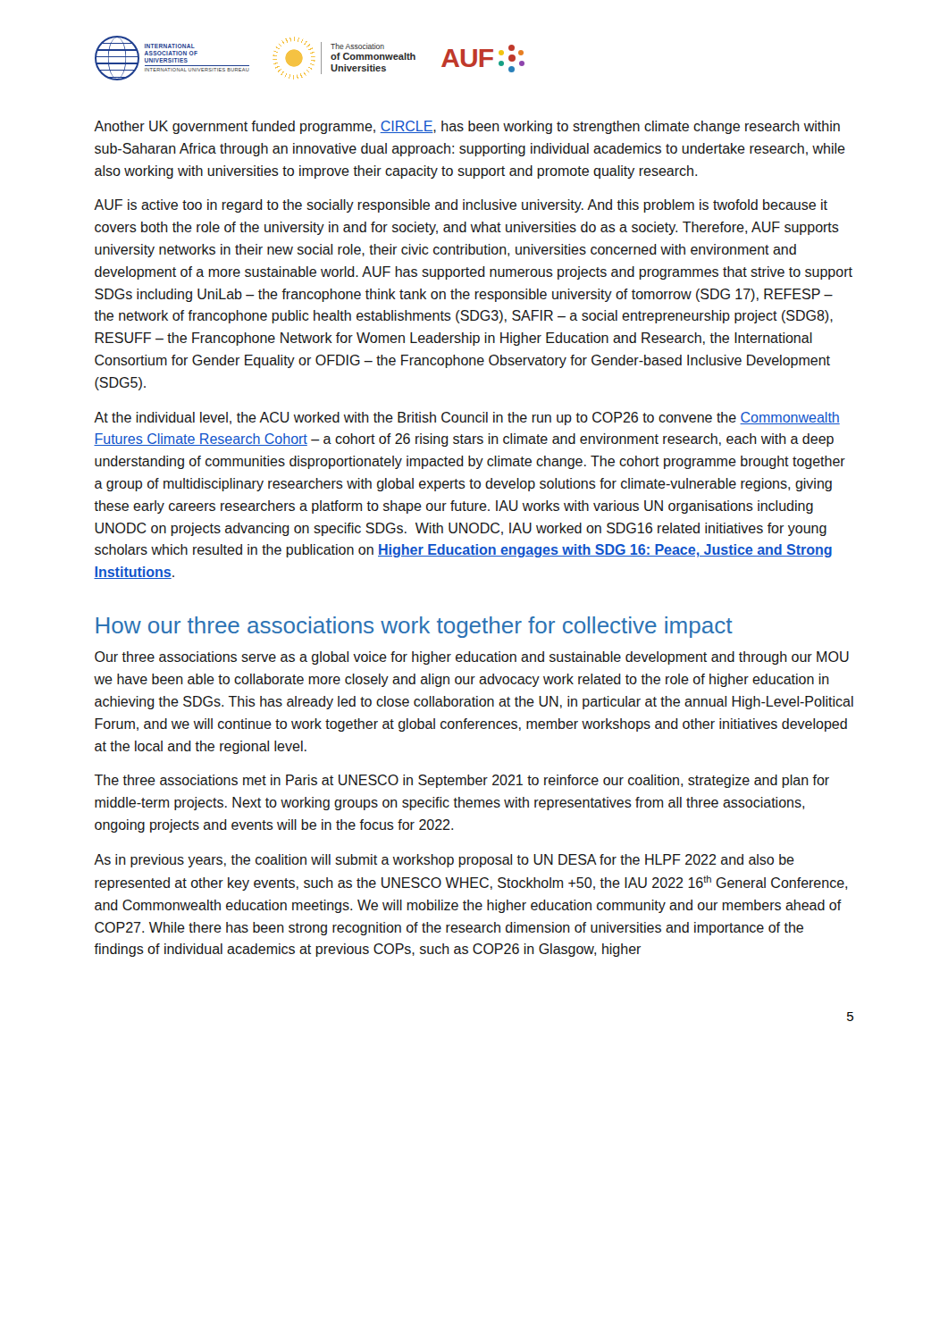INTERNATIONAL
ASSOCIATION OF
UNIVERSITIES
INTERNATIONAL UNIVERSITIES BUREAU
The Association
of Commonwealth
Universities
AUF
Another UK government funded programme, CIRCLE, has been working to strengthen climate change research within sub-Saharan Africa through an innovative dual approach: supporting individual academics to undertake research, while also working with universities to improve their capacity to support and promote quality research.
AUF is active too in regard to the socially responsible and inclusive university. And this problem is twofold because it covers both the role of the university in and for society, and what universities do as a society. Therefore, AUF supports university networks in their new social role, their civic contribution, universities concerned with environment and development of a more sustainable world. AUF has supported numerous projects and programmes that strive to support SDGs including UniLab – the francophone think tank on the responsible university of tomorrow (SDG 17), REFESP – the network of francophone public health establishments (SDG3), SAFIR – a social entrepreneurship project (SDG8), RESUFF – the Francophone Network for Women Leadership in Higher Education and Research, the International Consortium for Gender Equality or OFDIG – the Francophone Observatory for Gender-based Inclusive Development (SDG5).
At the individual level, the ACU worked with the British Council in the run up to COP26 to convene the Commonwealth Futures Climate Research Cohort – a cohort of 26 rising stars in climate and environment research, each with a deep understanding of communities disproportionately impacted by climate change. The cohort programme brought together a group of multidisciplinary researchers with global experts to develop solutions for climate-vulnerable regions, giving these early careers researchers a platform to shape our future. IAU works with various UN organisations including UNODC on projects advancing on specific SDGs. With UNODC, IAU worked on SDG16 related initiatives for young scholars which resulted in the publication on Higher Education engages with SDG 16: Peace, Justice and Strong Institutions.
How our three associations work together for collective impact
Our three associations serve as a global voice for higher education and sustainable development and through our MOU we have been able to collaborate more closely and align our advocacy work related to the role of higher education in achieving the SDGs. This has already led to close collaboration at the UN, in particular at the annual High-Level-Political Forum, and we will continue to work together at global conferences, member workshops and other initiatives developed at the local and the regional level.
The three associations met in Paris at UNESCO in September 2021 to reinforce our coalition, strategize and plan for middle-term projects. Next to working groups on specific themes with representatives from all three associations, ongoing projects and events will be in the focus for 2022.
As in previous years, the coalition will submit a workshop proposal to UN DESA for the HLPF 2022 and also be represented at other key events, such as the UNESCO WHEC, Stockholm +50, the IAU 2022 16th General Conference, and Commonwealth education meetings. We will mobilize the higher education community and our members ahead of COP27. While there has been strong recognition of the research dimension of universities and importance of the findings of individual academics at previous COPs, such as COP26 in Glasgow, higher
5